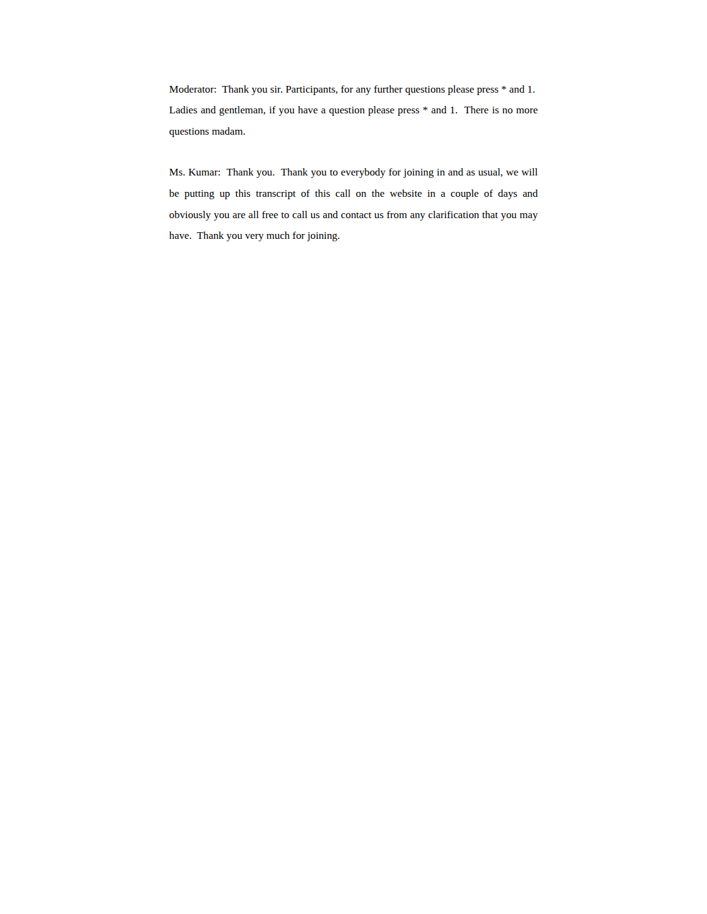Moderator: Thank you sir. Participants, for any further questions please press * and 1. Ladies and gentleman, if you have a question please press * and 1. There is no more questions madam.
Ms. Kumar: Thank you. Thank you to everybody for joining in and as usual, we will be putting up this transcript of this call on the website in a couple of days and obviously you are all free to call us and contact us from any clarification that you may have. Thank you very much for joining.